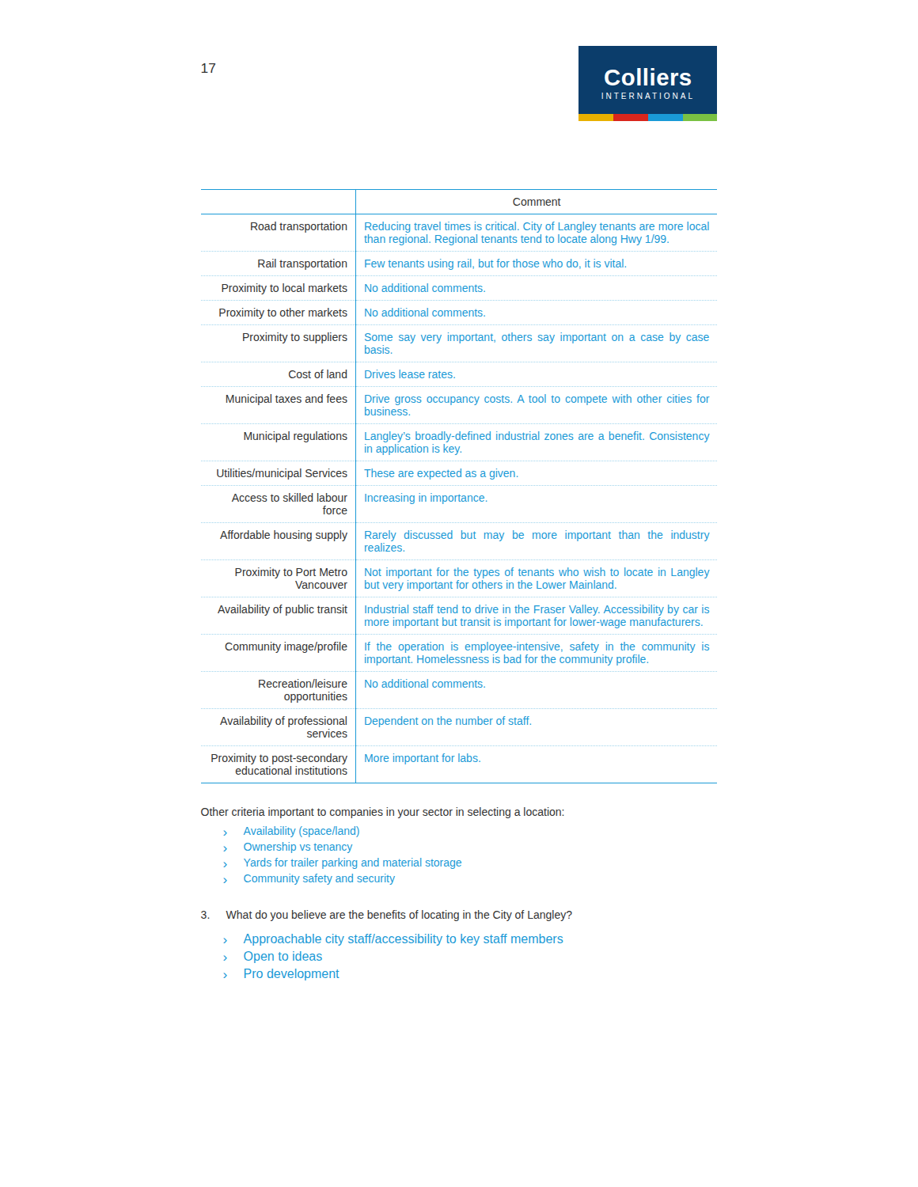17
Colliers
INTERNATIONAL
| | Comment |
| --- | --- |
| Road transportation | Reducing travel times is critical. City of Langley tenants are more local than regional. Regional tenants tend to locate along Hwy 1/99. |
| Rail transportation | Few tenants using rail, but for those who do, it is vital. |
| Proximity to local markets | No additional comments. |
| Proximity to other markets | No additional comments. |
| Proximity to suppliers | Some say very important, others say important on a case by case basis. |
| Cost of land | Drives lease rates. |
| Municipal taxes and fees | Drive gross occupancy costs. A tool to compete with other cities for business. |
| Municipal regulations | Langley’s broadly-defined industrial zones are a benefit. Consistency in application is key. |
| Utilities/municipal Services | These are expected as a given. |
| Access to skilled labour force | Increasing in importance. |
| Affordable housing supply | Rarely discussed but may be more important than the industry realizes. |
| Proximity to Port Metro Vancouver | Not important for the types of tenants who wish to locate in Langley but very important for others in the Lower Mainland. |
| Availability of public transit | Industrial staff tend to drive in the Fraser Valley. Accessibility by car is more important but transit is important for lower-wage manufacturers. |
| Community image/profile | If the operation is employee-intensive, safety in the community is important. Homelessness is bad for the community profile. |
| Recreation/leisure opportunities | No additional comments. |
| Availability of professional services | Dependent on the number of staff. |
| Proximity to post-secondary educational institutions | More important for labs. |
Other criteria important to companies in your sector in selecting a location:
Availability (space/land)
Ownership vs tenancy
Yards for trailer parking and material storage
Community safety and security
3.
What do you believe are the benefits of locating in the City of Langley?
Approachable city staff/accessibility to key staff members
Open to ideas
Pro development